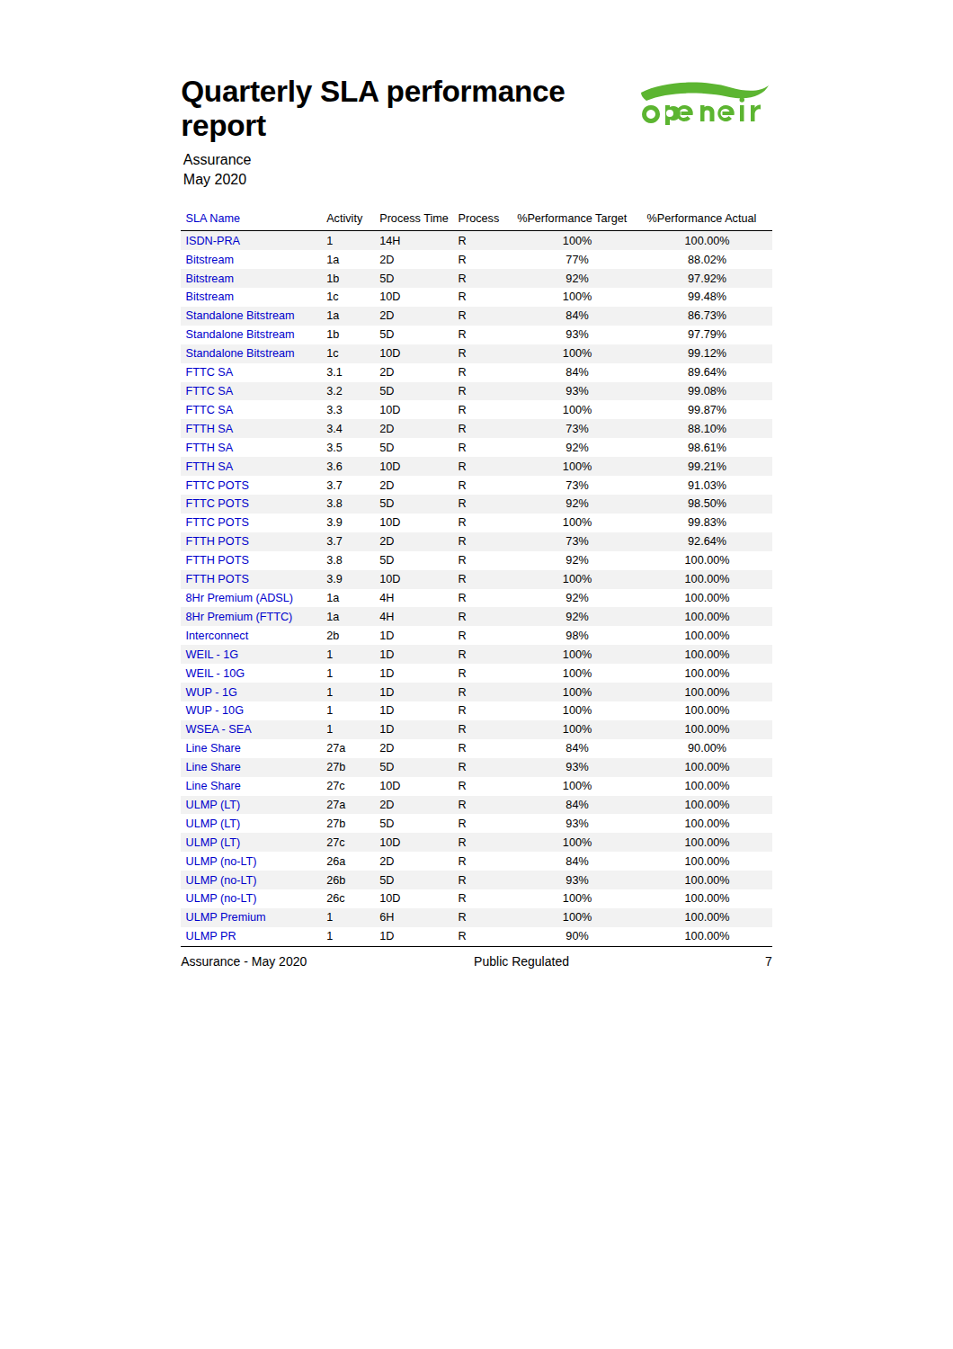Quarterly SLA performance report
Assurance
May 2020
| SLA Name | Activity | Process Time | Process | %Performance Target | %Performance Actual |
| --- | --- | --- | --- | --- | --- |
| ISDN-PRA | 1 | 14H | R | 100% | 100.00% |
| Bitstream | 1a | 2D | R | 77% | 88.02% |
| Bitstream | 1b | 5D | R | 92% | 97.92% |
| Bitstream | 1c | 10D | R | 100% | 99.48% |
| Standalone Bitstream | 1a | 2D | R | 84% | 86.73% |
| Standalone Bitstream | 1b | 5D | R | 93% | 97.79% |
| Standalone Bitstream | 1c | 10D | R | 100% | 99.12% |
| FTTC SA | 3.1 | 2D | R | 84% | 89.64% |
| FTTC SA | 3.2 | 5D | R | 93% | 99.08% |
| FTTC SA | 3.3 | 10D | R | 100% | 99.87% |
| FTTH SA | 3.4 | 2D | R | 73% | 88.10% |
| FTTH SA | 3.5 | 5D | R | 92% | 98.61% |
| FTTH SA | 3.6 | 10D | R | 100% | 99.21% |
| FTTC POTS | 3.7 | 2D | R | 73% | 91.03% |
| FTTC POTS | 3.8 | 5D | R | 92% | 98.50% |
| FTTC POTS | 3.9 | 10D | R | 100% | 99.83% |
| FTTH POTS | 3.7 | 2D | R | 73% | 92.64% |
| FTTH POTS | 3.8 | 5D | R | 92% | 100.00% |
| FTTH POTS | 3.9 | 10D | R | 100% | 100.00% |
| 8Hr Premium (ADSL) | 1a | 4H | R | 92% | 100.00% |
| 8Hr Premium (FTTC) | 1a | 4H | R | 92% | 100.00% |
| Interconnect | 2b | 1D | R | 98% | 100.00% |
| WEIL - 1G | 1 | 1D | R | 100% | 100.00% |
| WEIL - 10G | 1 | 1D | R | 100% | 100.00% |
| WUP - 1G | 1 | 1D | R | 100% | 100.00% |
| WUP - 10G | 1 | 1D | R | 100% | 100.00% |
| WSEA - SEA | 1 | 1D | R | 100% | 100.00% |
| Line Share | 27a | 2D | R | 84% | 90.00% |
| Line Share | 27b | 5D | R | 93% | 100.00% |
| Line Share | 27c | 10D | R | 100% | 100.00% |
| ULMP (LT) | 27a | 2D | R | 84% | 100.00% |
| ULMP (LT) | 27b | 5D | R | 93% | 100.00% |
| ULMP (LT) | 27c | 10D | R | 100% | 100.00% |
| ULMP (no-LT) | 26a | 2D | R | 84% | 100.00% |
| ULMP (no-LT) | 26b | 5D | R | 93% | 100.00% |
| ULMP (no-LT) | 26c | 10D | R | 100% | 100.00% |
| ULMP Premium | 1 | 6H | R | 100% | 100.00% |
| ULMP PR | 1 | 1D | R | 90% | 100.00% |
Assurance - May 2020
Public Regulated
7